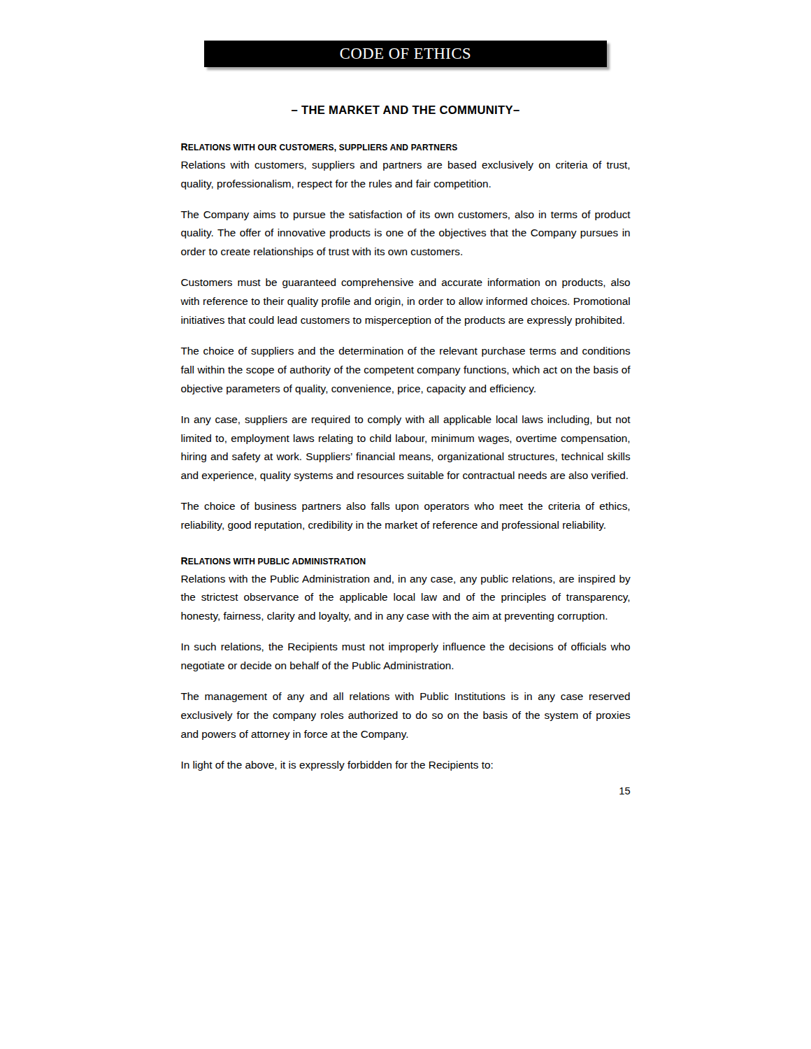CODE OF ETHICS
– THE MARKET AND THE COMMUNITY–
RELATIONS WITH OUR CUSTOMERS, SUPPLIERS AND PARTNERS
Relations with customers, suppliers and partners are based exclusively on criteria of trust, quality, professionalism, respect for the rules and fair competition.
The Company aims to pursue the satisfaction of its own customers, also in terms of product quality. The offer of innovative products is one of the objectives that the Company pursues in order to create relationships of trust with its own customers.
Customers must be guaranteed comprehensive and accurate information on products, also with reference to their quality profile and origin, in order to allow informed choices. Promotional initiatives that could lead customers to misperception of the products are expressly prohibited.
The choice of suppliers and the determination of the relevant purchase terms and conditions fall within the scope of authority of the competent company functions, which act on the basis of objective parameters of quality, convenience, price, capacity and efficiency.
In any case, suppliers are required to comply with all applicable local laws including, but not limited to, employment laws relating to child labour, minimum wages, overtime compensation, hiring and safety at work. Suppliers’ financial means, organizational structures, technical skills and experience, quality systems and resources suitable for contractual needs are also verified.
The choice of business partners also falls upon operators who meet the criteria of ethics, reliability, good reputation, credibility in the market of reference and professional reliability.
RELATIONS WITH PUBLIC ADMINISTRATION
Relations with the Public Administration and, in any case, any public relations, are inspired by the strictest observance of the applicable local law and of the principles of transparency, honesty, fairness, clarity and loyalty, and in any case with the aim at preventing corruption.
In such relations, the Recipients must not improperly influence the decisions of officials who negotiate or decide on behalf of the Public Administration.
The management of any and all relations with Public Institutions is in any case reserved exclusively for the company roles authorized to do so on the basis of the system of proxies and powers of attorney in force at the Company.
In light of the above, it is expressly forbidden for the Recipients to:
15